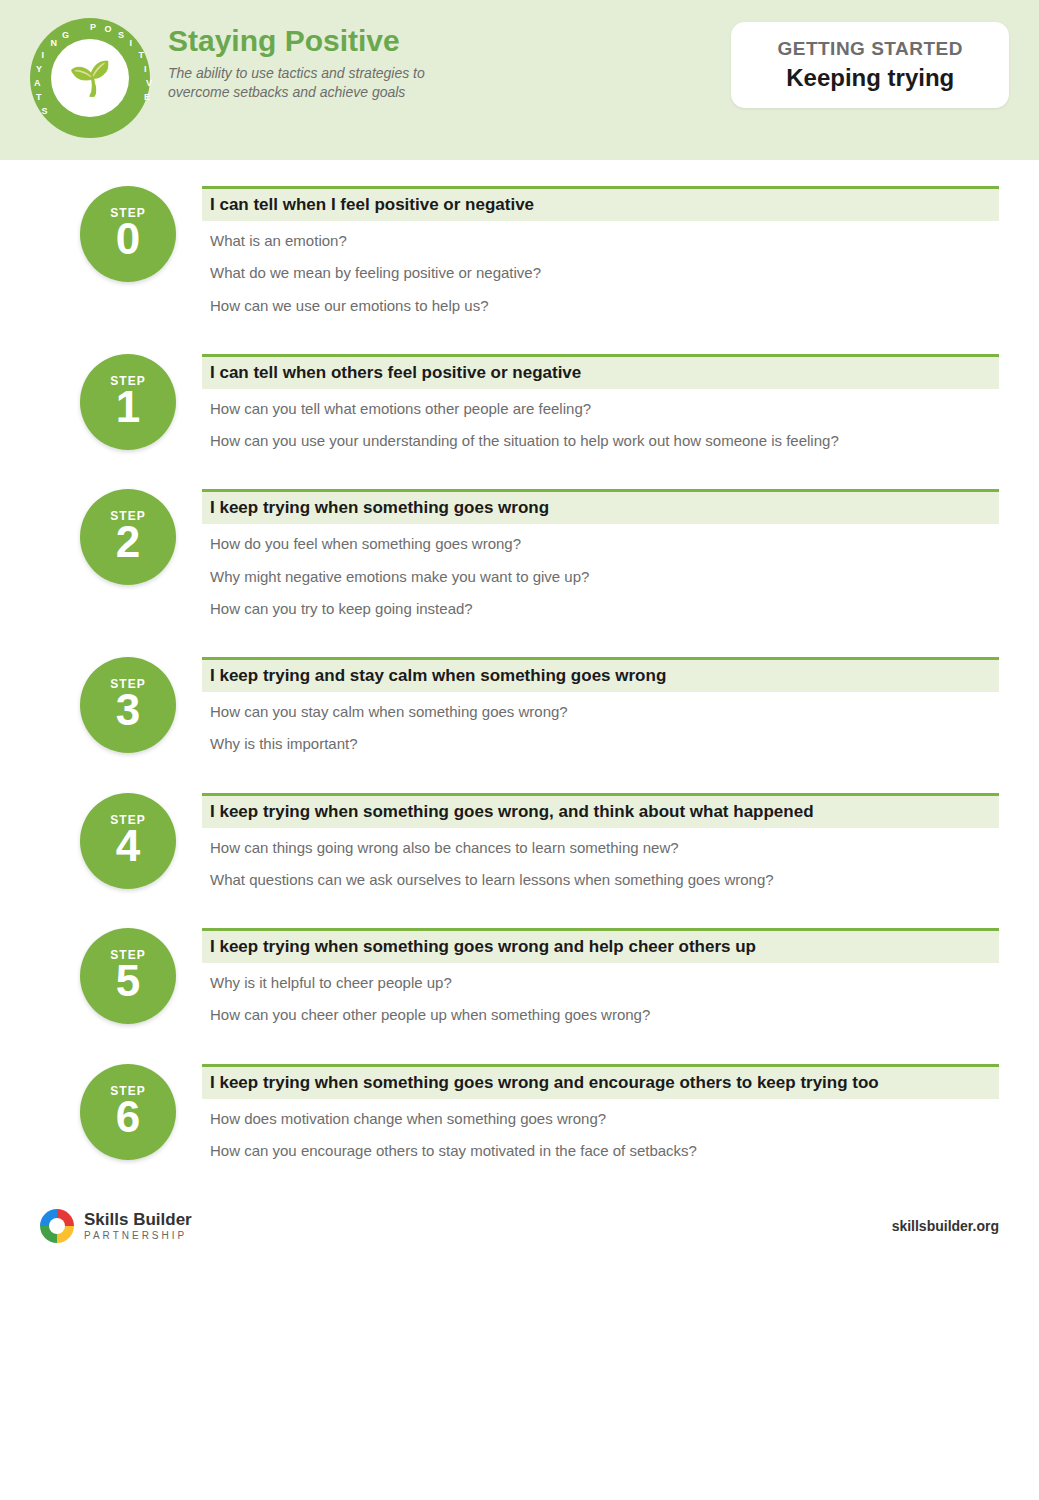S T A Y I N G P O S I T I V E
🌱
Staying Positive
The ability to use tactics and strategies to overcome setbacks and achieve goals
GETTING STARTED
Keeping trying
STEP
0
I can tell when I feel positive or negative
What is an emotion?
What do we mean by feeling positive or negative?
How can we use our emotions to help us?
STEP
1
I can tell when others feel positive or negative
How can you tell what emotions other people are feeling?
How can you use your understanding of the situation to help work out how someone is feeling?
STEP
2
I keep trying when something goes wrong
How do you feel when something goes wrong?
Why might negative emotions make you want to give up?
How can you try to keep going instead?
STEP
3
I keep trying and stay calm when something goes wrong
How can you stay calm when something goes wrong?
Why is this important?
STEP
4
I keep trying when something goes wrong, and think about what happened
How can things going wrong also be chances to learn something new?
What questions can we ask ourselves to learn lessons when something goes wrong?
STEP
5
I keep trying when something goes wrong and help cheer others up
Why is it helpful to cheer people up?
How can you cheer other people up when something goes wrong?
STEP
6
I keep trying when something goes wrong and encourage others to keep trying too
How does motivation change when something goes wrong?
How can you encourage others to stay motivated in the face of setbacks?
Skills Builder
PARTNERSHIP
skillsbuilder.org